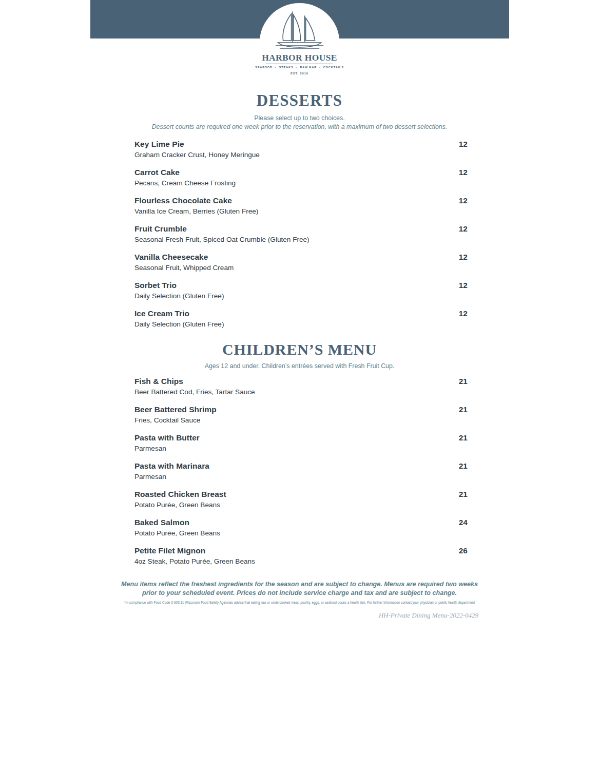HARBOR HOUSE
SEAFOOD · STEAKS · RAW BAR · COCKTAILS
EST. 2010
Desserts
Please select up to two choices.
Dessert counts are required one week prior to the reservation, with a maximum of two dessert selections.
Key Lime Pie
Graham Cracker Crust, Honey Meringue
12
Carrot Cake
Pecans, Cream Cheese Frosting
12
Flourless Chocolate Cake
Vanilla Ice Cream, Berries (Gluten Free)
12
Fruit Crumble
Seasonal Fresh Fruit, Spiced Oat Crumble (Gluten Free)
12
Vanilla Cheesecake
Seasonal Fruit, Whipped Cream
12
Sorbet Trio
Daily Selection (Gluten Free)
12
Ice Cream Trio
Daily Selection (Gluten Free)
12
Children’s Menu
Ages 12 and under. Children’s entrées served with Fresh Fruit Cup.
Fish & Chips
Beer Battered Cod, Fries, Tartar Sauce
21
Beer Battered Shrimp
Fries, Cocktail Sauce
21
Pasta with Butter
Parmesan
21
Pasta with Marinara
Parmesan
21
Roasted Chicken Breast
Potato Purée, Green Beans
21
Baked Salmon
Potato Purée, Green Beans
24
Petite Filet Mignon
4oz Steak, Potato Purée, Green Beans
26
Menu items reflect the freshest ingredients for the season and are subject to change. Menus are required two weeks
prior to your scheduled event. Prices do not include service charge and tax and are subject to change.
*In compliance with Food Code 3-603.11 Wisconsin Food Safety Agencies advise that eating raw or undercooked meat, poultry, eggs, or seafood poses a health risk. For further information contact your physician or public health department
HH-Private Dining Menu-2022-0429